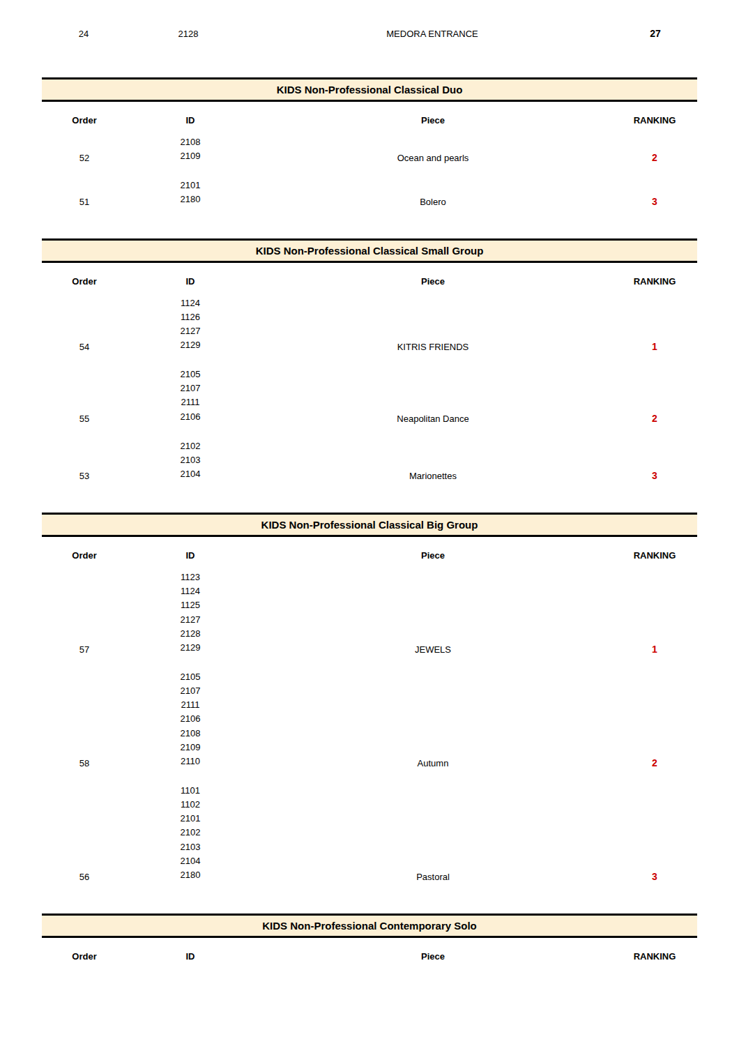24
2128
MEDORA ENTRANCE
27
KIDS Non-Professional Classical Duo
| Order | ID | Piece | RANKING |
| --- | --- | --- | --- |
| 52 | 2108 2109 | Ocean and pearls | 2 |
| 51 | 2101 2180 | Bolero | 3 |
KIDS Non-Professional Classical Small Group
| Order | ID | Piece | RANKING |
| --- | --- | --- | --- |
| 54 | 1124 1126 2127 2129 | KITRIS FRIENDS | 1 |
| 55 | 2105 2107 2111 2106 | Neapolitan Dance | 2 |
| 53 | 2102 2103 2104 | Marionettes | 3 |
KIDS Non-Professional Classical Big Group
| Order | ID | Piece | RANKING |
| --- | --- | --- | --- |
| 57 | 1123 1124 1125 2127 2128 2129 | JEWELS | 1 |
| 58 | 2105 2107 2111 2106 2108 2109 2110 | Autumn | 2 |
| 56 | 1101 1102 2101 2102 2103 2104 2180 | Pastoral | 3 |
KIDS Non-Professional Contemporary Solo
| Order | ID | Piece | RANKING |
| --- | --- | --- | --- |